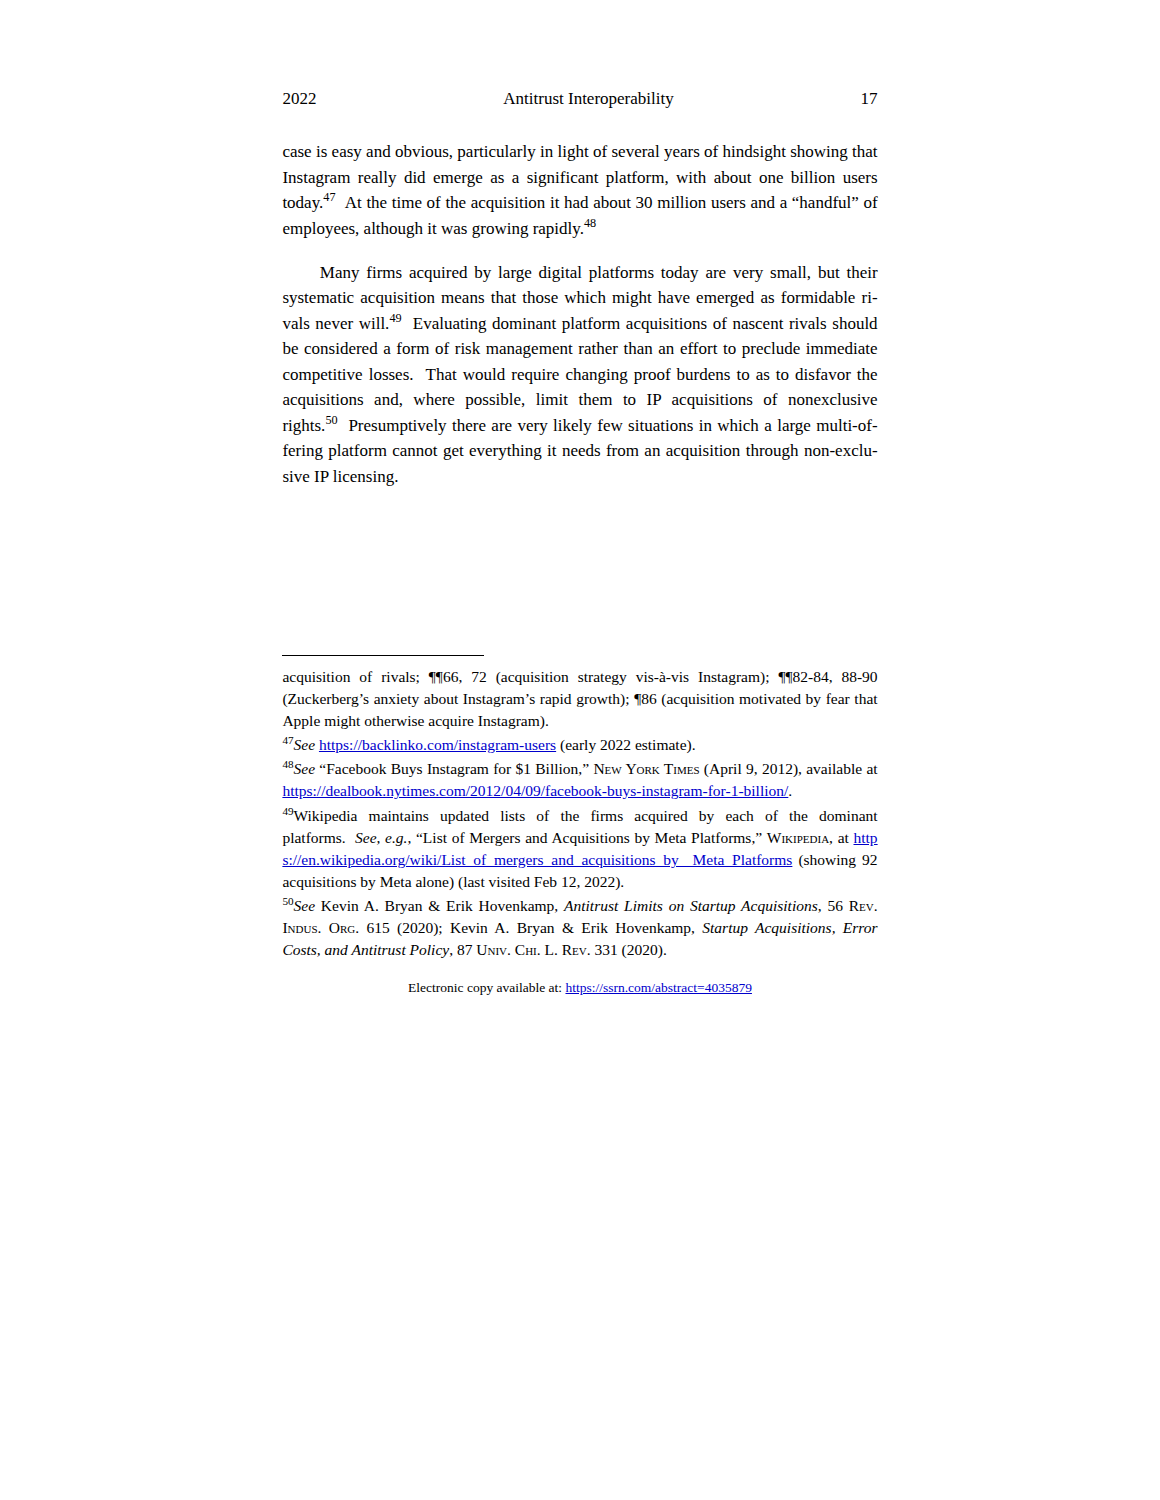2022 Antitrust Interoperability 17
case is easy and obvious, particularly in light of several years of hindsight showing that Instagram really did emerge as a significant platform, with about one billion users today.47 At the time of the acquisition it had about 30 million users and a “handful” of employees, although it was growing rapidly.48
Many firms acquired by large digital platforms today are very small, but their systematic acquisition means that those which might have emerged as formidable rivals never will.49 Evaluating dominant platform acquisitions of nascent rivals should be considered a form of risk management rather than an effort to preclude immediate competitive losses. That would require changing proof burdens to as to disfavor the acquisitions and, where possible, limit them to IP acquisitions of nonexclusive rights.50 Presumptively there are very likely few situations in which a large multi-offering platform cannot get everything it needs from an acquisition through non-exclusive IP licensing.
acquisition of rivals; ¶¶66, 72 (acquisition strategy vis-à-vis Instagram); ¶¶82-84, 88-90 (Zuckerberg’s anxiety about Instagram’s rapid growth); ¶86 (acquisition motivated by fear that Apple might otherwise acquire Instagram).
47See https://backlinko.com/instagram-users (early 2022 estimate).
48See “Facebook Buys Instagram for $1 Billion,” New York Times (April 9, 2012), available at https://dealbook.nytimes.com/2012/04/09/facebook-buys-instagram-for-1-billion/.
49Wikipedia maintains updated lists of the firms acquired by each of the dominant platforms. See, e.g., “List of Mergers and Acquisitions by Meta Platforms,” Wikipedia, at https://en.wikipedia.org/wiki/List_of_mergers_and_acquisitions_by_ Meta_Platforms (showing 92 acquisitions by Meta alone) (last visited Feb 12, 2022).
50See Kevin A. Bryan & Erik Hovenkamp, Antitrust Limits on Startup Acquisitions, 56 Rev. Indus. Org. 615 (2020); Kevin A. Bryan & Erik Hovenkamp, Startup Acquisitions, Error Costs, and Antitrust Policy, 87 Univ. Chi. L. Rev. 331 (2020).
Electronic copy available at: https://ssrn.com/abstract=4035879